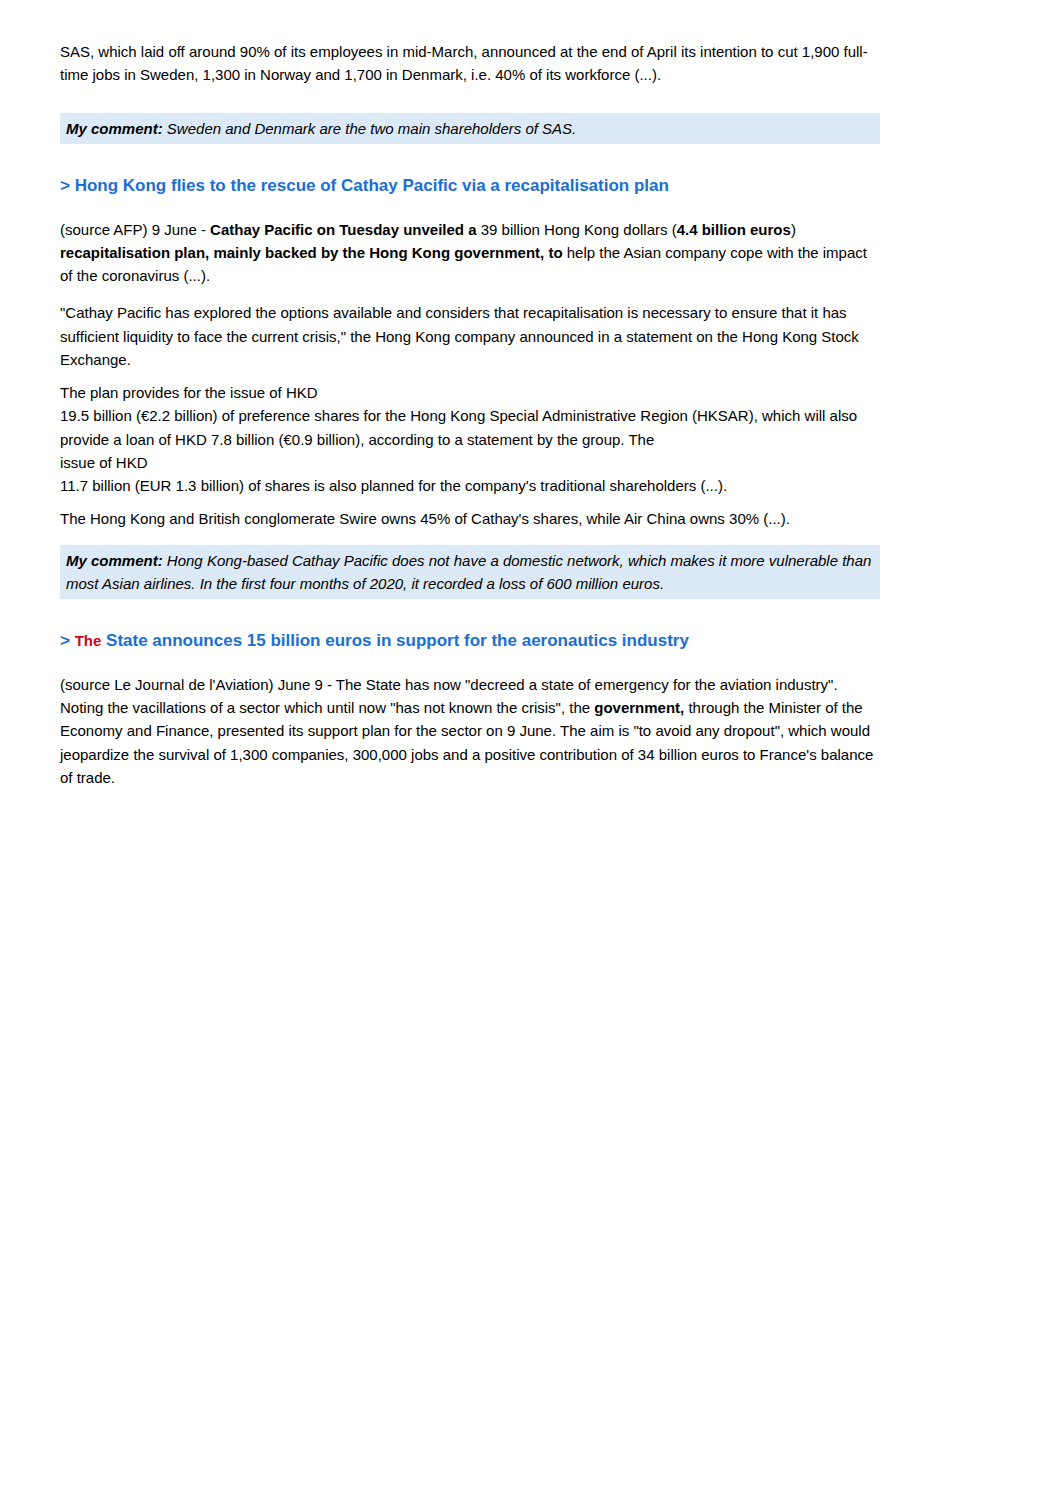SAS, which laid off around 90% of its employees in mid-March, announced at the end of April its intention to cut 1,900 full-time jobs in Sweden, 1,300 in Norway and 1,700 in Denmark, i.e. 40% of its workforce (...).
My comment: Sweden and Denmark are the two main shareholders of SAS.
> Hong Kong flies to the rescue of Cathay Pacific via a recapitalisation plan
(source AFP) 9 June - Cathay Pacific on Tuesday unveiled a 39 billion Hong Kong dollars (4.4 billion euros) recapitalisation plan, mainly backed by the Hong Kong government, to help the Asian company cope with the impact of the coronavirus (...).
"Cathay Pacific has explored the options available and considers that recapitalisation is necessary to ensure that it has sufficient liquidity to face the current crisis," the Hong Kong company announced in a statement on the Hong Kong Stock Exchange.
The plan provides for the issue of HKD
19.5 billion (€2.2 billion) of preference shares for the Hong Kong Special Administrative Region (HKSAR), which will also provide a loan of HKD 7.8 billion (€0.9 billion), according to a statement by the group. The
issue of HKD
11.7 billion (EUR 1.3 billion) of shares is also planned for the company's traditional shareholders (...).
The Hong Kong and British conglomerate Swire owns 45% of Cathay's shares, while Air China owns 30% (...).
My comment: Hong Kong-based Cathay Pacific does not have a domestic network, which makes it more vulnerable than most Asian airlines. In the first four months of 2020, it recorded a loss of 600 million euros.
> The State announces 15 billion euros in support for the aeronautics industry
(source Le Journal de l'Aviation) June 9 - The State has now "decreed a state of emergency for the aviation industry". Noting the vacillations of a sector which until now "has not known the crisis", the government, through the Minister of the Economy and Finance, presented its support plan for the sector on 9 June. The aim is "to avoid any dropout", which would jeopardize the survival of 1,300 companies, 300,000 jobs and a positive contribution of 34 billion euros to France's balance of trade.